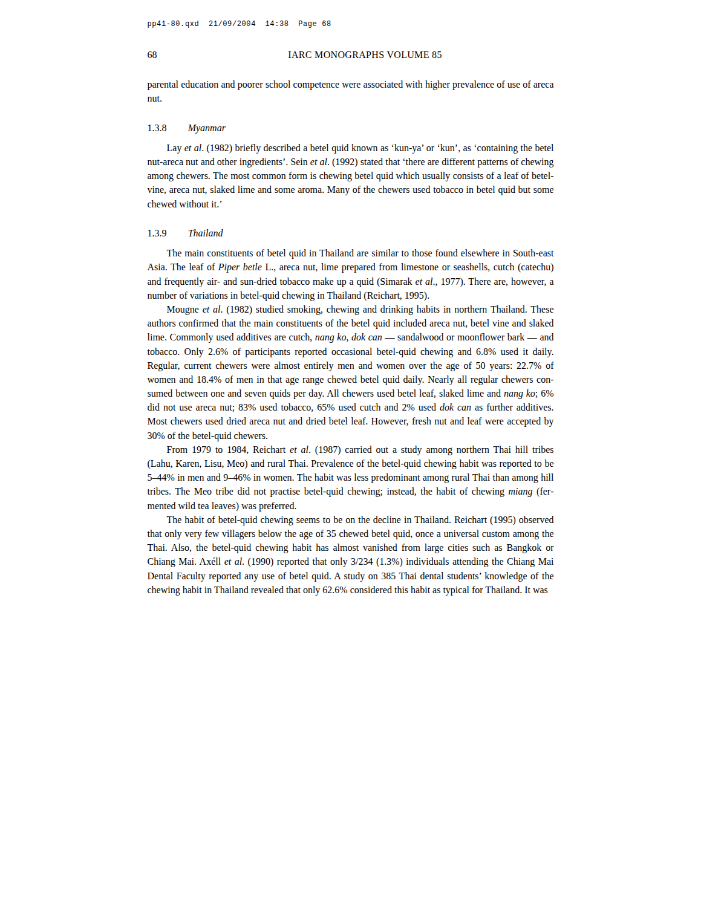pp41-80.qxd 21/09/2004 14:38 Page 68
68 IARC MONOGRAPHS VOLUME 85
parental education and poorer school competence were associated with higher prevalence of use of areca nut.
1.3.8 Myanmar
Lay et al. (1982) briefly described a betel quid known as ‘kun-ya’ or ‘kun’, as ‘containing the betel nut-areca nut and other ingredients’. Sein et al. (1992) stated that ‘there are different patterns of chewing among chewers. The most common form is chewing betel quid which usually consists of a leaf of betel-vine, areca nut, slaked lime and some aroma. Many of the chewers used tobacco in betel quid but some chewed without it.’
1.3.9 Thailand
The main constituents of betel quid in Thailand are similar to those found elsewhere in South-east Asia. The leaf of Piper betle L., areca nut, lime prepared from limestone or seashells, cutch (catechu) and frequently air- and sun-dried tobacco make up a quid (Simarak et al., 1977). There are, however, a number of variations in betel-quid chewing in Thailand (Reichart, 1995).
Mougne et al. (1982) studied smoking, chewing and drinking habits in northern Thailand. These authors confirmed that the main constituents of the betel quid included areca nut, betel vine and slaked lime. Commonly used additives are cutch, nang ko, dok can — sandalwood or moonflower bark — and tobacco. Only 2.6% of participants reported occasional betel-quid chewing and 6.8% used it daily. Regular, current chewers were almost entirely men and women over the age of 50 years: 22.7% of women and 18.4% of men in that age range chewed betel quid daily. Nearly all regular chewers consumed between one and seven quids per day. All chewers used betel leaf, slaked lime and nang ko; 6% did not use areca nut; 83% used tobacco, 65% used cutch and 2% used dok can as further additives. Most chewers used dried areca nut and dried betel leaf. However, fresh nut and leaf were accepted by 30% of the betel-quid chewers.
From 1979 to 1984, Reichart et al. (1987) carried out a study among northern Thai hill tribes (Lahu, Karen, Lisu, Meo) and rural Thai. Prevalence of the betel-quid chewing habit was reported to be 5–44% in men and 9–46% in women. The habit was less predominant among rural Thai than among hill tribes. The Meo tribe did not practise betel-quid chewing; instead, the habit of chewing miang (fermented wild tea leaves) was preferred.
The habit of betel-quid chewing seems to be on the decline in Thailand. Reichart (1995) observed that only very few villagers below the age of 35 chewed betel quid, once a universal custom among the Thai. Also, the betel-quid chewing habit has almost vanished from large cities such as Bangkok or Chiang Mai. Axéll et al. (1990) reported that only 3/234 (1.3%) individuals attending the Chiang Mai Dental Faculty reported any use of betel quid. A study on 385 Thai dental students’ knowledge of the chewing habit in Thailand revealed that only 62.6% considered this habit as typical for Thailand. It was